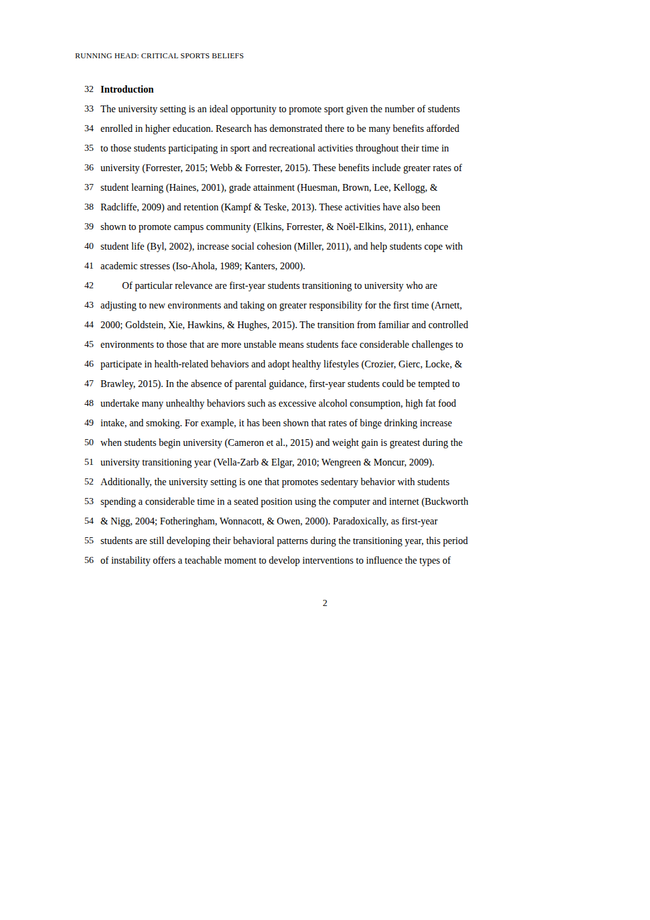RUNNING HEAD: CRITICAL SPORTS BELIEFS
Introduction
The university setting is an ideal opportunity to promote sport given the number of students
enrolled in higher education. Research has demonstrated there to be many benefits afforded
to those students participating in sport and recreational activities throughout their time in
university (Forrester, 2015; Webb & Forrester, 2015). These benefits include greater rates of
student learning (Haines, 2001), grade attainment (Huesman, Brown, Lee, Kellogg, &
Radcliffe, 2009) and retention (Kampf & Teske, 2013). These activities have also been
shown to promote campus community (Elkins, Forrester, & Noël-Elkins, 2011), enhance
student life (Byl, 2002), increase social cohesion (Miller, 2011), and help students cope with
academic stresses (Iso-Ahola, 1989; Kanters, 2000).
Of particular relevance are first-year students transitioning to university who are
adjusting to new environments and taking on greater responsibility for the first time (Arnett,
2000; Goldstein, Xie, Hawkins, & Hughes, 2015). The transition from familiar and controlled
environments to those that are more unstable means students face considerable challenges to
participate in health-related behaviors and adopt healthy lifestyles (Crozier, Gierc, Locke, &
Brawley, 2015). In the absence of parental guidance, first-year students could be tempted to
undertake many unhealthy behaviors such as excessive alcohol consumption, high fat food
intake, and smoking. For example, it has been shown that rates of binge drinking increase
when students begin university (Cameron et al., 2015) and weight gain is greatest during the
university transitioning year (Vella-Zarb & Elgar, 2010; Wengreen & Moncur, 2009).
Additionally, the university setting is one that promotes sedentary behavior with students
spending a considerable time in a seated position using the computer and internet (Buckworth
& Nigg, 2004; Fotheringham, Wonnacott, & Owen, 2000). Paradoxically, as first-year
students are still developing their behavioral patterns during the transitioning year, this period
of instability offers a teachable moment to develop interventions to influence the types of
2